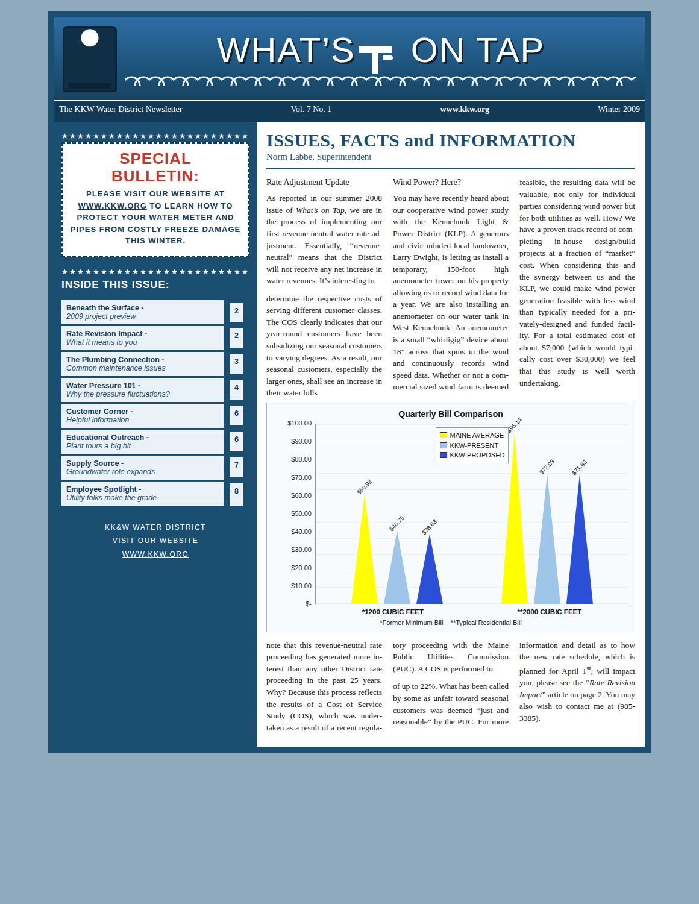hydrant mascot
What’s On Tap
The KKW Water District Newsletter Vol. 7 No. 1 www.kkw.org Winter 2009
★★★★★★★★★★★★★★★★★★★★★★★★
SPECIAL
BULLETIN:
PLEASE VISIT OUR WEBSITE AT WWW.KKW.ORG TO LEARN HOW TO PROTECT YOUR WATER METER AND PIPES FROM COSTLY FREEZE DAMAGE THIS WINTER.
★★★★★★★★★★★★★★★★★★★★★★★★
INSIDE THIS ISSUE:
| Beneath the Surface - 2009 project preview | 2 |
| Rate Revision Impact - What it means to you | 2 |
| The Plumbing Connection - Common maintenance issues | 3 |
| Water Pressure 101 - Why the pressure fluctuations? | 4 |
| Customer Corner - Helpful information | 6 |
| Educational Outreach - Plant tours a big hit | 6 |
| Supply Source - Groundwater role expands | 7 |
| Employee Spotlight - Utility folks make the grade | 8 |
KK&W WATER DISTRICT
VISIT OUR WEBSITE
WWW.KKW.ORG
ISSUES, FACTS and INFORMATION
Norm Labbe, Superintendent
Rate Adjustment Update
As reported in our summer 2008 issue of What’s on Tap, we are in the process of implementing our first revenue-neutral water rate adjustment. Essentially, “revenue-neutral” means that the District will not receive any net increase in water revenues. It’s interesting to
determine the respective costs of serving different customer classes. The COS clearly indicates that our year-round customers have been subsidizing our seasonal customers to varying degrees. As a result, our seasonal customers, especially the larger ones, shall see an increase in their water bills
Wind Power? Here?
You may have recently heard about our cooperative wind power study with the Kennebunk Light & Power District (KLP). A generous and civic minded local landowner, Larry Dwight, is letting us install a temporary, 150-foot high anemometer tower on his property allowing us to record wind data for a year. We are also installing an anemometer on our water tank in West Kennebunk. An anemometer is a small “whirligig” device about 18” across that spins in the wind and continuously records wind speed data. Whether or not a commercial sized wind farm is deemed feasible, the resulting data will be valuable, not only for individual parties considering wind power but for both utilities as well. How? We have a proven track record of completing in-house design/build projects at a fraction of “market” cost. When considering this and the synergy between us and the KLP, we could make wind power generation feasible with less wind than typically needed for a privately-designed and funded facility. For a total estimated cost of about $7,000 (which would typically cost over $30,000) we feel that this study is well worth undertaking.
Quarterly Bill Comparison
$100.00 $90.00 $80.00 $70.00 $60.00 $50.00 $40.00 $30.00 $20.00 $10.00 $-
MAINE AVERAGE
KKW-PRESENT
KKW-PROPOSED
$60.92
$40.75
$38.63
$95.14
$72.03
$71.63
*1200 CUBIC FEET **2000 CUBIC FEET
*Former Minimum Bill **Typical Residential Bill
note that this revenue-neutral rate proceeding has generated more interest than any other District rate proceeding in the past 25 years. Why? Because this process reflects the results of a Cost of Service Study (COS), which was undertaken as a result of a recent regulatory proceeding with the Maine Public Utilities Commission (PUC). A COS is performed to
of up to 22%. What has been called by some as unfair toward seasonal customers was deemed “just and reasonable” by the PUC. For more information and detail as to how the new rate schedule, which is planned for April 1st, will impact you, please see the “Rate Revision Impact” article on page 2. You may also wish to contact me at (985-3385).